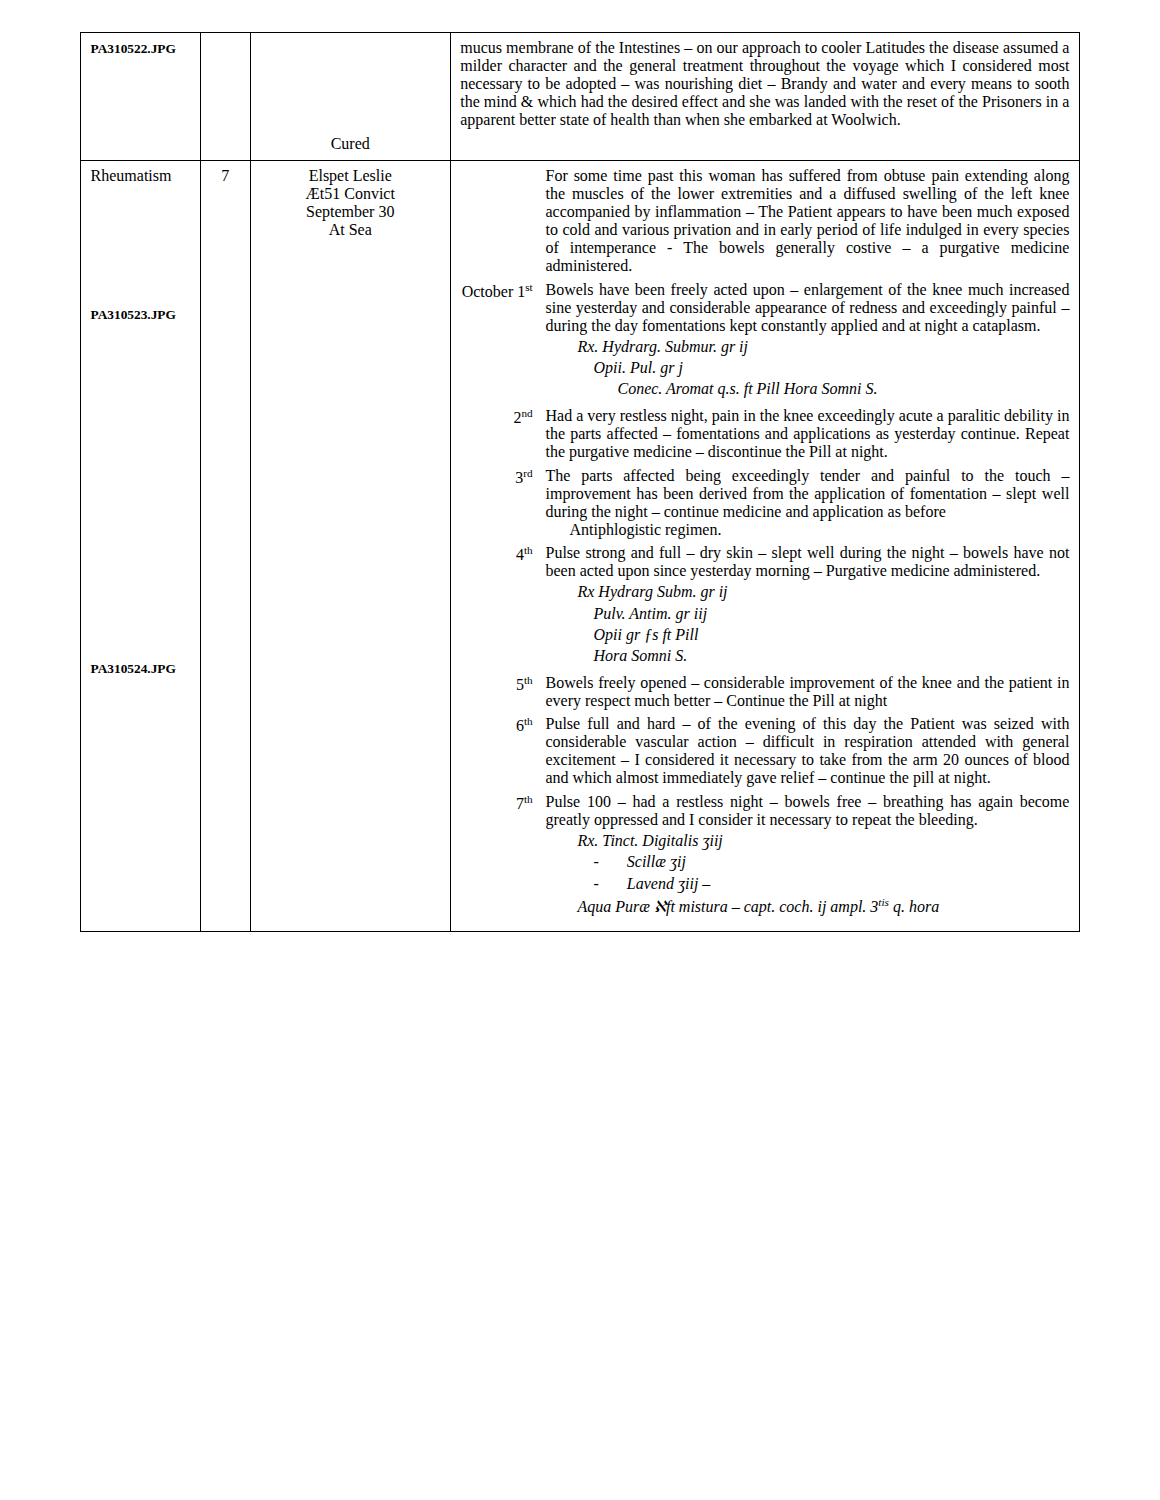| PA310522.JPG | | Cured | mucus membrane of the Intestines – on our approach to cooler Latitudes the disease assumed a milder character and the general treatment throughout the voyage which I considered most necessary to be adopted – was nourishing diet – Brandy and water and every means to sooth the mind & which had the desired effect and she was landed with the reset of the Prisoners in a apparent better state of health than when she embarked at Woolwich. |
| Rheumatism PA310523.JPG PA310524.JPG | 7 | Elspet Leslie Æt51 Convict September 30 At Sea | / / For some time past this woman has suffered from obtuse pain extending along the muscles of the lower extremities and a diffused swelling of the left knee accompanied by inflammation – The Patient appears to have been much exposed to cold and various privation and in early period of life indulged in every species of intemperance - The bowels generally costive – a purgative medicine administered. / / October 1 st / Bowels have been freely acted upon – enlargement of the knee much increased sine yesterday and considerable appearance of redness and exceedingly painful – during the day fomentations kept constantly applied and at night a cataplasm. Rx. Hydrarg. Submur. gr ij Opii. Pul. gr j Conec. Aromat q.s. ft Pill Hora Somni S. / / 2 nd / Had a very restless night, pain in the knee exceedingly acute a paralitic debility in the parts affected – fomentations and applications as yesterday continue. Repeat the purgative medicine – discontinue the Pill at night. / / 3 rd / The parts affected being exceedingly tender and painful to the touch – improvement has been derived from the application of fomentation – slept well during the night – continue medicine and application as before Antiphlogistic regimen. / / 4 th / Pulse strong and full – dry skin – slept well during the night – bowels have not been acted upon since yesterday morning – Purgative medicine administered. Rx Hydrarg Subm. gr ij Pulv. Antim. gr iij Opii gr ƒs ft Pill Hora Somni S. / / 5 th / Bowels freely opened – considerable improvement of the knee and the patient in every respect much better – Continue the Pill at night / / 6 th / Pulse full and hard – of the evening of this day the Patient was seized with considerable vascular action – difficult in respiration attended with general excitement – I considered it necessary to take from the arm 20 ounces of blood and which almost immediately gave relief – continue the pill at night. / / 7 th / Pulse 100 – had a restless night – bowels free – breathing has again become greatly oppressed and I consider it necessary to repeat the bleeding. Rx. Tinct. Digitalis ʒiij - Scillæ ʒij - Lavend ʒiij – Aqua Puræ ℵft mistura – capt. coch. ij ampl. 3 tis q. hora / |